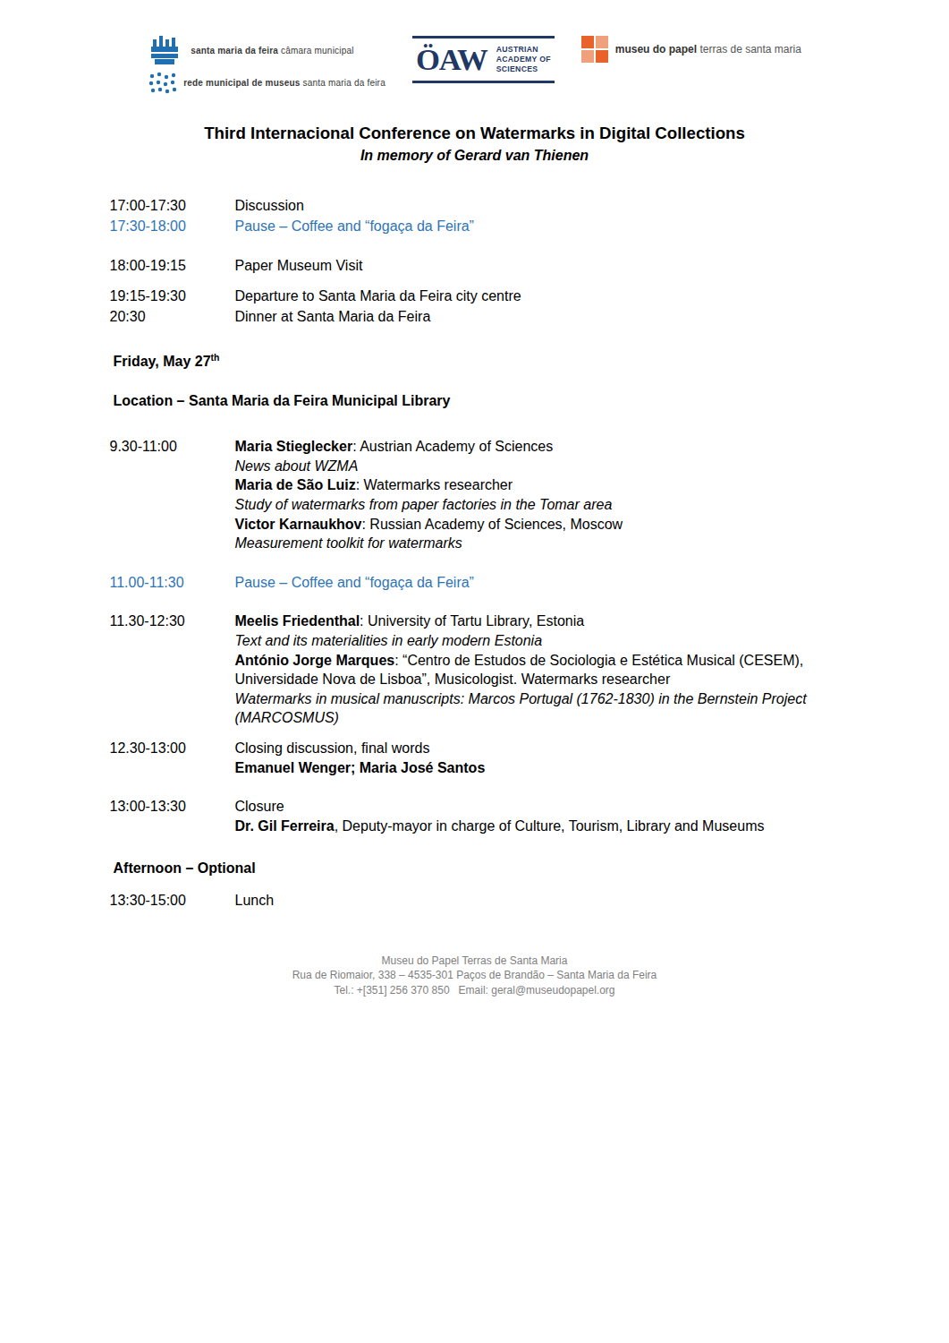santa maria da feira câmara municipal
rede municipal de museus santa maria da feira
ÖAW
AUSTRIAN
ACADEMY OF
SCIENCES
museu do papel terras de santa maria
Third Internacional Conference on Watermarks in Digital Collections
In memory of Gerard van Thienen
| 17:00-17:30 | Discussion |
| 17:30-18:00 | Pause – Coffee and “fogaça da Feira” |
| 18:00-19:15 | Paper Museum Visit |
| 19:15-19:30 | Departure to Santa Maria da Feira city centre |
| 20:30 | Dinner at Santa Maria da Feira |
Friday, May 27th
Location – Santa Maria da Feira Municipal Library
| 9.30-11:00 | Maria Stieglecker : Austrian Academy of Sciences News about WZMA Maria de São Luiz : Watermarks researcher Study of watermarks from paper factories in the Tomar area Victor Karnaukhov : Russian Academy of Sciences, Moscow Measurement toolkit for watermarks |
| 11.00-11:30 | Pause – Coffee and “fogaça da Feira” |
| 11.30-12:30 | Meelis Friedenthal : University of Tartu Library, Estonia Text and its materialities in early modern Estonia António Jorge Marques : “Centro de Estudos de Sociologia e Estética Musical (CESEM), Universidade Nova de Lisboa”, Musicologist. Watermarks researcher Watermarks in musical manuscripts: Marcos Portugal (1762-1830) in the Bernstein Project (MARCOSMUS) |
| 12.30-13:00 | Closing discussion, final words Emanuel Wenger; Maria José Santos |
| 13:00-13:30 | Closure Dr. Gil Ferreira , Deputy-mayor in charge of Culture, Tourism, Library and Museums |
Afternoon – Optional
| 13:30-15:00 | Lunch |
Museu do Papel Terras de Santa Maria
Rua de Riomaior, 338 – 4535-301 Paços de Brandão – Santa Maria da Feira
Tel.: +[351] 256 370 850 Email: geral@museudopapel.org